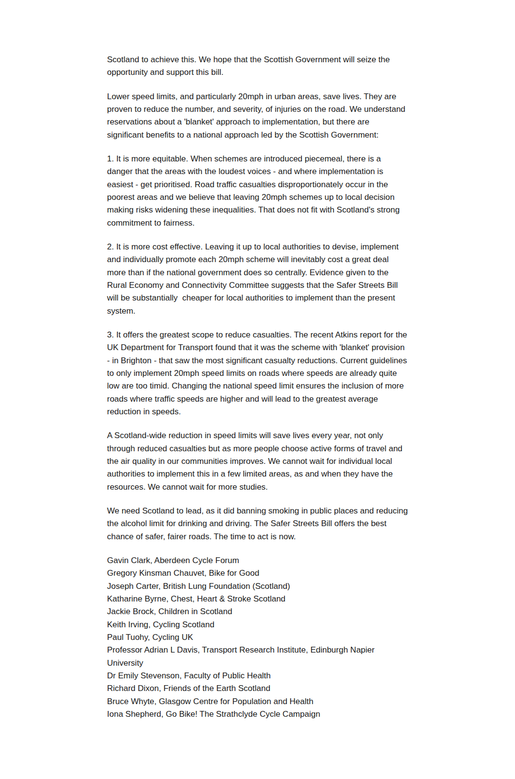Scotland to achieve this. We hope that the Scottish Government will seize the opportunity and support this bill.
Lower speed limits, and particularly 20mph in urban areas, save lives. They are proven to reduce the number, and severity, of injuries on the road. We understand reservations about a 'blanket' approach to implementation, but there are significant benefits to a national approach led by the Scottish Government:
1. It is more equitable. When schemes are introduced piecemeal, there is a danger that the areas with the loudest voices - and where implementation is easiest - get prioritised. Road traffic casualties disproportionately occur in the poorest areas and we believe that leaving 20mph schemes up to local decision making risks widening these inequalities. That does not fit with Scotland's strong commitment to fairness.
2. It is more cost effective. Leaving it up to local authorities to devise, implement and individually promote each 20mph scheme will inevitably cost a great deal more than if the national government does so centrally. Evidence given to the Rural Economy and Connectivity Committee suggests that the Safer Streets Bill will be substantially cheaper for local authorities to implement than the present system.
3. It offers the greatest scope to reduce casualties. The recent Atkins report for the UK Department for Transport found that it was the scheme with 'blanket' provision - in Brighton - that saw the most significant casualty reductions. Current guidelines to only implement 20mph speed limits on roads where speeds are already quite low are too timid. Changing the national speed limit ensures the inclusion of more roads where traffic speeds are higher and will lead to the greatest average reduction in speeds.
A Scotland-wide reduction in speed limits will save lives every year, not only through reduced casualties but as more people choose active forms of travel and the air quality in our communities improves. We cannot wait for individual local authorities to implement this in a few limited areas, as and when they have the resources. We cannot wait for more studies.
We need Scotland to lead, as it did banning smoking in public places and reducing the alcohol limit for drinking and driving. The Safer Streets Bill offers the best chance of safer, fairer roads. The time to act is now.
Gavin Clark, Aberdeen Cycle Forum
Gregory Kinsman Chauvet, Bike for Good
Joseph Carter, British Lung Foundation (Scotland)
Katharine Byrne, Chest, Heart & Stroke Scotland
Jackie Brock, Children in Scotland
Keith Irving, Cycling Scotland
Paul Tuohy, Cycling UK
Professor Adrian L Davis, Transport Research Institute, Edinburgh Napier University
Dr Emily Stevenson, Faculty of Public Health
Richard Dixon, Friends of the Earth Scotland
Bruce Whyte, Glasgow Centre for Population and Health
Iona Shepherd, Go Bike! The Strathclyde Cycle Campaign